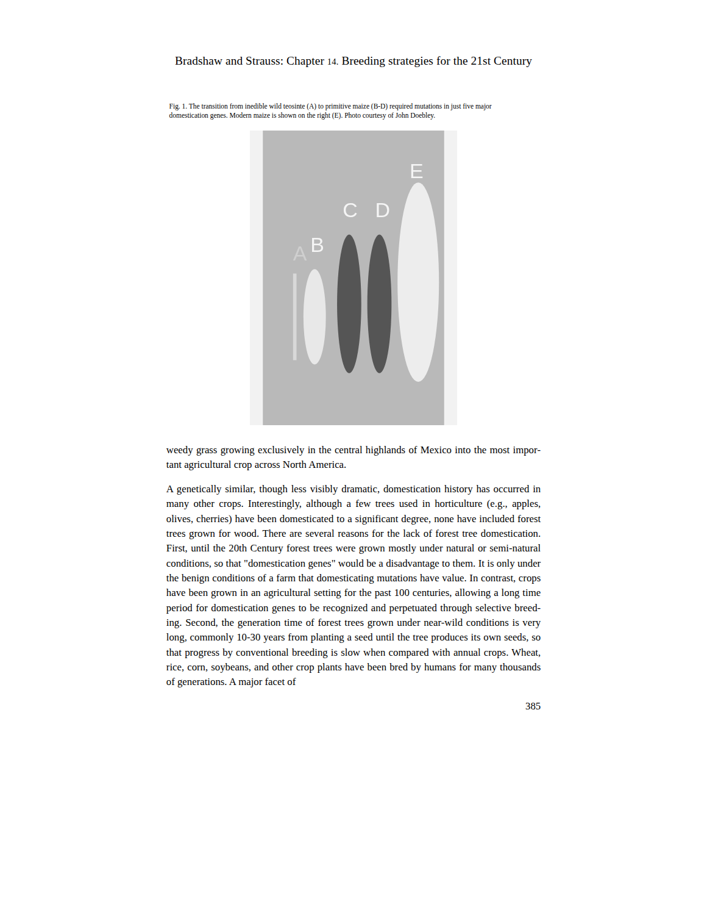Bradshaw and Strauss: Chapter 14. Breeding strategies for the 21st Century
Fig. 1. The transition from inedible wild teosinte (A) to primitive maize (B-D) required mutations in just five major domestication genes. Modern maize is shown on the right (E). Photo courtesy of John Doebley.
weedy grass growing exclusively in the central highlands of Mexico into the most important agricultural crop across North America.
A genetically similar, though less visibly dramatic, domestication history has occurred in many other crops. Interestingly, although a few trees used in horticulture (e.g., apples, olives, cherries) have been domesticated to a significant degree, none have included forest trees grown for wood. There are several reasons for the lack of forest tree domestication. First, until the 20th Century forest trees were grown mostly under natural or semi-natural conditions, so that "domestication genes" would be a disadvantage to them. It is only under the benign conditions of a farm that domesticating mutations have value. In contrast, crops have been grown in an agricultural setting for the past 100 centuries, allowing a long time period for domestication genes to be recognized and perpetuated through selective breeding. Second, the generation time of forest trees grown under near-wild conditions is very long, commonly 10-30 years from planting a seed until the tree produces its own seeds, so that progress by conventional breeding is slow when compared with annual crops. Wheat, rice, corn, soybeans, and other crop plants have been bred by humans for many thousands of generations. A major facet of
385